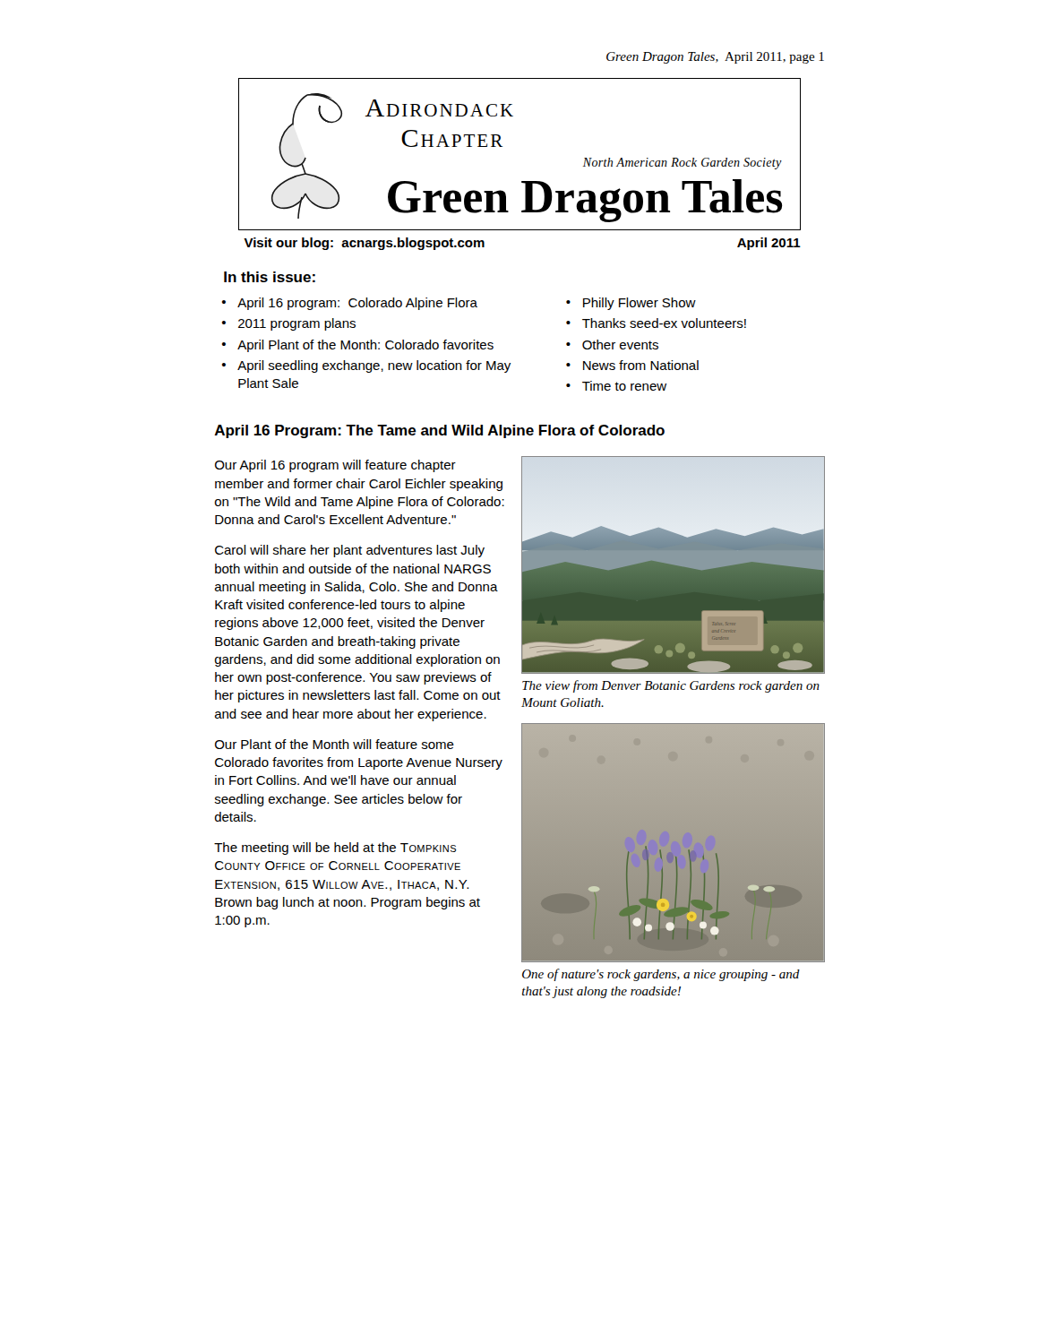Green Dragon Tales, April 2011, page 1
Adirondack
Chapter
North American Rock Garden Society
Green Dragon Tales
Visit our blog: acnargs.blogspot.com
April 2011
In this issue:
April 16 program: Colorado Alpine Flora
2011 program plans
April Plant of the Month: Colorado favorites
April seedling exchange, new location for May Plant Sale
Philly Flower Show
Thanks seed-ex volunteers!
Other events
News from National
Time to renew
April 16 Program: The Tame and Wild Alpine Flora of Colorado
Our April 16 program will feature chapter member and former chair Carol Eichler speaking on "The Wild and Tame Alpine Flora of Colorado: Donna and Carol's Excellent Adventure."
Carol will share her plant adventures last July both within and outside of the national NARGS annual meeting in Salida, Colo. She and Donna Kraft visited conference-led tours to alpine regions above 12,000 feet, visited the Denver Botanic Garden and breath-taking private gardens, and did some additional exploration on her own post-conference. You saw previews of her pictures in newsletters last fall. Come on out and see and hear more about her experience.
Our Plant of the Month will feature some Colorado favorites from Laporte Avenue Nursery in Fort Collins. And we'll have our annual seedling exchange. See articles below for details.
The meeting will be held at the Tompkins County Office of Cornell Cooperative Extension, 615 Willow Ave., Ithaca, N.Y. Brown bag lunch at noon. Program begins at 1:00 p.m.
Talus, Scree and Crevice Gardens
The view from Denver Botanic Gardens rock garden on Mount Goliath.
One of nature's rock gardens, a nice grouping - and that's just along the roadside!